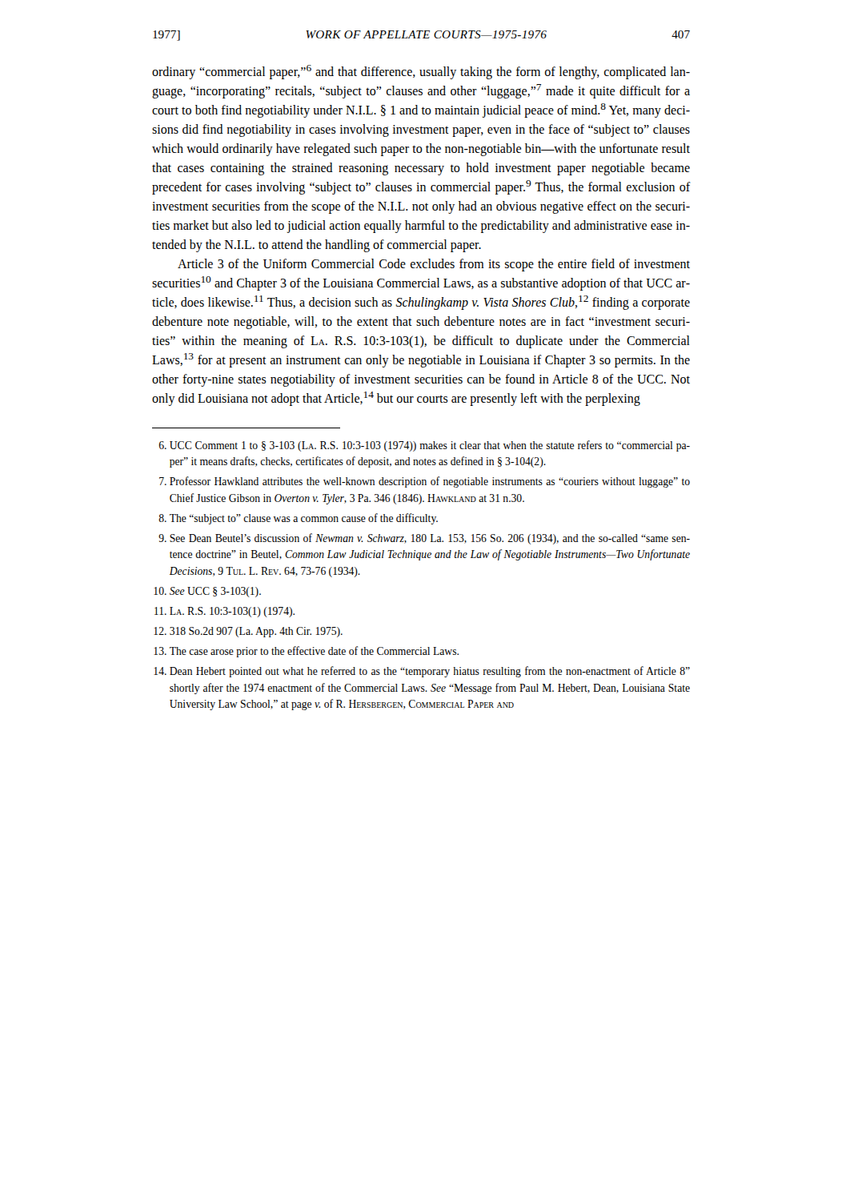1977] Work of Appellate Courts—1975-1976 407
ordinary “commercial paper,”6 and that difference, usually taking the form of lengthy, complicated language, “incorporating” recitals, “subject to” clauses and other “luggage,”7 made it quite difficult for a court to both find negotiability under N.I.L. § 1 and to maintain judicial peace of mind.8 Yet, many decisions did find negotiability in cases involving investment paper, even in the face of “subject to” clauses which would ordinarily have relegated such paper to the non-negotiable bin—with the unfortunate result that cases containing the strained reasoning necessary to hold investment paper negotiable became precedent for cases involving “subject to” clauses in commercial paper.9 Thus, the formal exclusion of investment securities from the scope of the N.I.L. not only had an obvious negative effect on the securities market but also led to judicial action equally harmful to the predictability and administrative ease intended by the N.I.L. to attend the handling of commercial paper.
Article 3 of the Uniform Commercial Code excludes from its scope the entire field of investment securities10 and Chapter 3 of the Louisiana Commercial Laws, as a substantive adoption of that UCC article, does likewise.11 Thus, a decision such as Schulingkamp v. Vista Shores Club,12 finding a corporate debenture note negotiable, will, to the extent that such debenture notes are in fact “investment securities” within the meaning of La. R.S. 10:3-103(1), be difficult to duplicate under the Commercial Laws,13 for at present an instrument can only be negotiable in Louisiana if Chapter 3 so permits. In the other forty-nine states negotiability of investment securities can be found in Article 8 of the UCC. Not only did Louisiana not adopt that Article,14 but our courts are presently left with the perplexing
UCC Comment 1 to § 3-103 (La. R.S. 10:3-103 (1974)) makes it clear that when the statute refers to “commercial paper” it means drafts, checks, certificates of deposit, and notes as defined in § 3-104(2).
Professor Hawkland attributes the well-known description of negotiable instruments as “couriers without luggage” to Chief Justice Gibson in Overton v. Tyler, 3 Pa. 346 (1846). Hawkland at 31 n.30.
The “subject to” clause was a common cause of the difficulty.
See Dean Beutel’s discussion of Newman v. Schwarz, 180 La. 153, 156 So. 206 (1934), and the so-called “same sentence doctrine” in Beutel, Common Law Judicial Technique and the Law of Negotiable Instruments—Two Unfortunate Decisions, 9 Tul. L. Rev. 64, 73-76 (1934).
See UCC § 3-103(1).
La. R.S. 10:3-103(1) (1974).
318 So.2d 907 (La. App. 4th Cir. 1975).
The case arose prior to the effective date of the Commercial Laws.
Dean Hebert pointed out what he referred to as the “temporary hiatus resulting from the non-enactment of Article 8” shortly after the 1974 enactment of the Commercial Laws. See “Message from Paul M. Hebert, Dean, Louisiana State University Law School,” at page v. of R. Hersbergen, Commercial Paper and